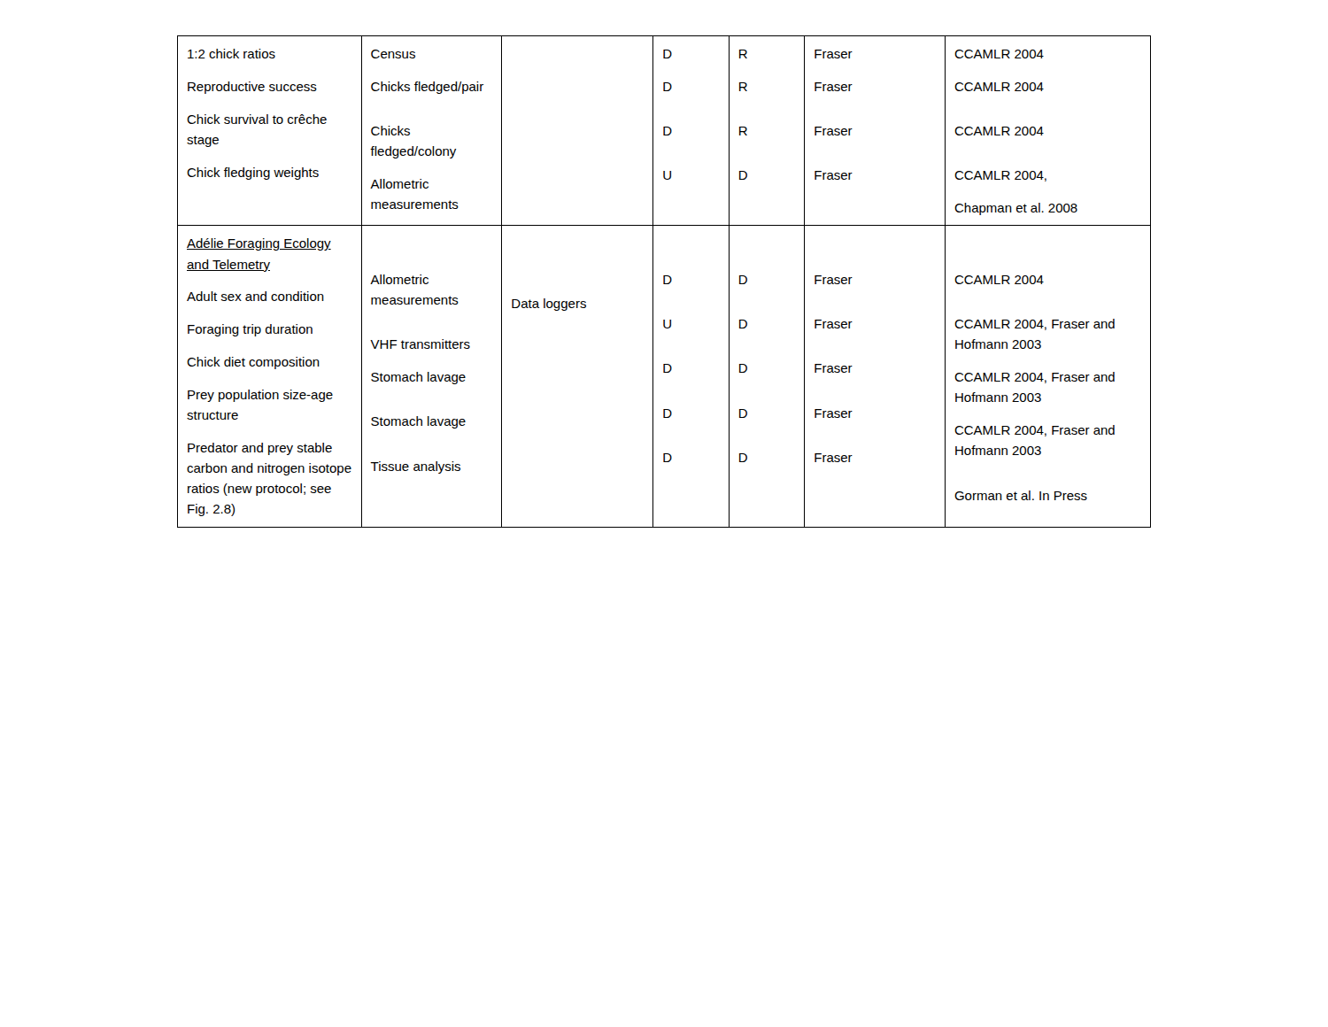| 1:2 chick ratios Reproductive success Chick survival to crêche stage Chick fledging weights | Census Chicks fledged/pair Chicks fledged/colony Allometric measurements | | D D D U | R R R D | Fraser Fraser Fraser Fraser | CCAMLR 2004 CCAMLR 2004 CCAMLR 2004 CCAMLR 2004, Chapman et al. 2008 |
| Adélie Foraging Ecology and Telemetry Adult sex and condition Foraging trip duration Chick diet composition Prey population size-age structure Predator and prey stable carbon and nitrogen isotope ratios (new protocol; see Fig. 2.8) | Allometric measurements VHF transmitters Stomach lavage Stomach lavage Tissue analysis | Data loggers | D U D D D | D D D D D | Fraser Fraser Fraser Fraser Fraser | CCAMLR 2004 CCAMLR 2004, Fraser and Hofmann 2003 CCAMLR 2004, Fraser and Hofmann 2003 CCAMLR 2004, Fraser and Hofmann 2003 Gorman et al. In Press |